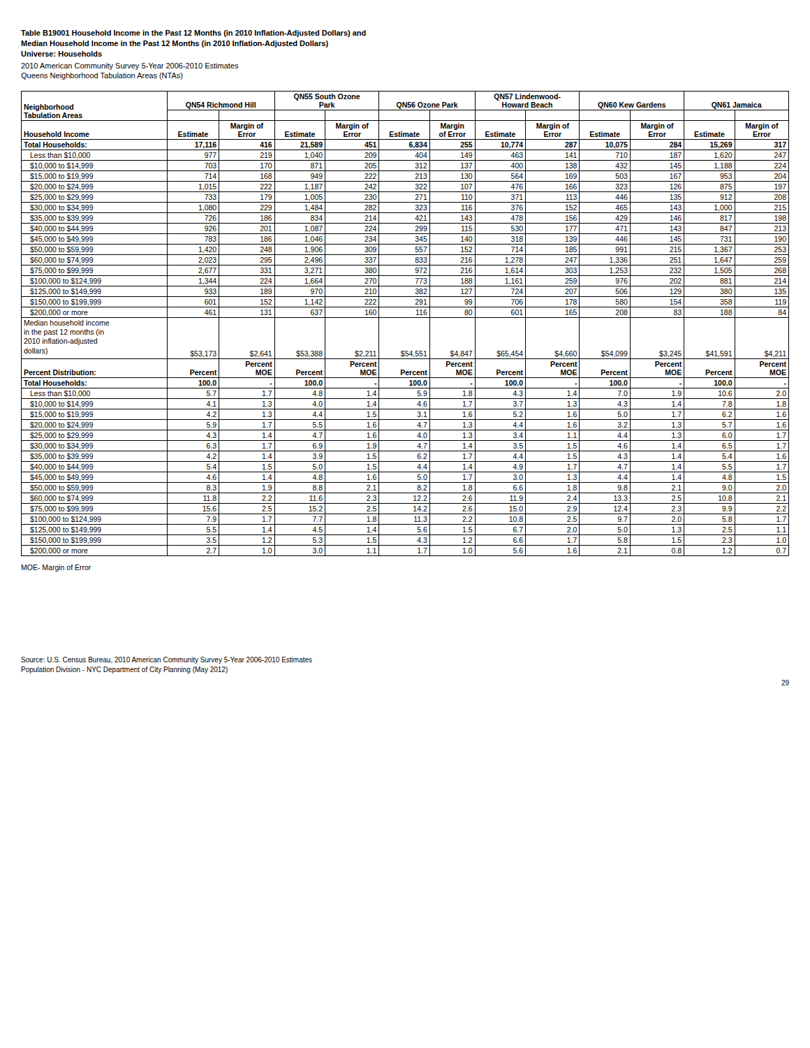Table B19001 Household Income in the Past 12 Months (in 2010 Inflation-Adjusted Dollars) and
Median Household Income in the Past 12 Months (in 2010 Inflation-Adjusted Dollars)
Universe: Households
2010 American Community Survey 5-Year 2006-2010 Estimates
Queens Neighborhood Tabulation Areas (NTAs)
| Neighborhood Tabulation Areas | QN54 Richmond Hill | QN55 South Ozone Park | QN56 Ozone Park | QN57 Lindenwood- Howard Beach | QN60 Kew Gardens | QN61 Jamaica |
| --- | --- | --- | --- | --- | --- | --- |
| Household Income | Estimate | Margin of Error | Estimate | Margin of Error | Estimate | Margin of Error | Estimate | Margin of Error | Estimate | Margin of Error | Estimate | Margin of Error |
| Total Households: | 17,116 | 416 | 21,589 | 451 | 6,834 | 255 | 10,774 | 287 | 10,075 | 284 | 15,269 | 317 |
| Less than $10,000 | 977 | 219 | 1,040 | 209 | 404 | 149 | 463 | 141 | 710 | 187 | 1,620 | 247 |
| $10,000 to $14,999 | 703 | 170 | 871 | 205 | 312 | 137 | 400 | 138 | 432 | 145 | 1,188 | 224 |
| $15,000 to $19,999 | 714 | 168 | 949 | 222 | 213 | 130 | 564 | 169 | 503 | 167 | 953 | 204 |
| $20,000 to $24,999 | 1,015 | 222 | 1,187 | 242 | 322 | 107 | 476 | 166 | 323 | 126 | 875 | 197 |
| $25,000 to $29,999 | 733 | 179 | 1,005 | 230 | 271 | 110 | 371 | 113 | 446 | 135 | 912 | 208 |
| $30,000 to $34,999 | 1,080 | 229 | 1,484 | 282 | 323 | 116 | 376 | 152 | 465 | 143 | 1,000 | 215 |
| $35,000 to $39,999 | 726 | 186 | 834 | 214 | 421 | 143 | 478 | 156 | 429 | 146 | 817 | 198 |
| $40,000 to $44,999 | 926 | 201 | 1,087 | 224 | 299 | 115 | 530 | 177 | 471 | 143 | 847 | 213 |
| $45,000 to $49,999 | 783 | 186 | 1,046 | 234 | 345 | 140 | 318 | 139 | 446 | 145 | 731 | 190 |
| $50,000 to $59,999 | 1,420 | 248 | 1,906 | 309 | 557 | 152 | 714 | 185 | 991 | 215 | 1,367 | 253 |
| $60,000 to $74,999 | 2,023 | 295 | 2,496 | 337 | 833 | 216 | 1,278 | 247 | 1,336 | 251 | 1,647 | 259 |
| $75,000 to $99,999 | 2,677 | 331 | 3,271 | 380 | 972 | 216 | 1,614 | 303 | 1,253 | 232 | 1,505 | 268 |
| $100,000 to $124,999 | 1,344 | 224 | 1,664 | 270 | 773 | 188 | 1,161 | 259 | 976 | 202 | 881 | 214 |
| $125,000 to $149,999 | 933 | 189 | 970 | 210 | 382 | 127 | 724 | 207 | 506 | 129 | 380 | 135 |
| $150,000 to $199,999 | 601 | 152 | 1,142 | 222 | 291 | 99 | 706 | 178 | 580 | 154 | 358 | 119 |
| $200,000 or more | 461 | 131 | 637 | 160 | 116 | 80 | 601 | 165 | 208 | 83 | 188 | 84 |
| Median household income in the past 12 months (in 2010 inflation-adjusted dollars) | $53,173 | $2,641 | $53,388 | $2,211 | $54,551 | $4,847 | $65,454 | $4,660 | $54,099 | $3,245 | $41,591 | $4,211 |
| Percent Distribution: | Percent | Percent MOE | Percent | Percent MOE | Percent | Percent MOE | Percent | Percent MOE | Percent | Percent MOE | Percent | Percent MOE |
| Total Households: | 100.0 | - | 100.0 | - | 100.0 | - | 100.0 | - | 100.0 | - | 100.0 | - |
| Less than $10,000 | 5.7 | 1.7 | 4.8 | 1.4 | 5.9 | 1.8 | 4.3 | 1.4 | 7.0 | 1.9 | 10.6 | 2.0 |
| $10,000 to $14,999 | 4.1 | 1.3 | 4.0 | 1.4 | 4.6 | 1.7 | 3.7 | 1.3 | 4.3 | 1.4 | 7.8 | 1.8 |
| $15,000 to $19,999 | 4.2 | 1.3 | 4.4 | 1.5 | 3.1 | 1.6 | 5.2 | 1.6 | 5.0 | 1.7 | 6.2 | 1.6 |
| $20,000 to $24,999 | 5.9 | 1.7 | 5.5 | 1.6 | 4.7 | 1.3 | 4.4 | 1.6 | 3.2 | 1.3 | 5.7 | 1.6 |
| $25,000 to $29,999 | 4.3 | 1.4 | 4.7 | 1.6 | 4.0 | 1.3 | 3.4 | 1.1 | 4.4 | 1.3 | 6.0 | 1.7 |
| $30,000 to $34,999 | 6.3 | 1.7 | 6.9 | 1.9 | 4.7 | 1.4 | 3.5 | 1.5 | 4.6 | 1.4 | 6.5 | 1.7 |
| $35,000 to $39,999 | 4.2 | 1.4 | 3.9 | 1.5 | 6.2 | 1.7 | 4.4 | 1.5 | 4.3 | 1.4 | 5.4 | 1.6 |
| $40,000 to $44,999 | 5.4 | 1.5 | 5.0 | 1.5 | 4.4 | 1.4 | 4.9 | 1.7 | 4.7 | 1.4 | 5.5 | 1.7 |
| $45,000 to $49,999 | 4.6 | 1.4 | 4.8 | 1.6 | 5.0 | 1.7 | 3.0 | 1.3 | 4.4 | 1.4 | 4.8 | 1.5 |
| $50,000 to $59,999 | 8.3 | 1.9 | 8.8 | 2.1 | 8.2 | 1.8 | 6.6 | 1.8 | 9.8 | 2.1 | 9.0 | 2.0 |
| $60,000 to $74,999 | 11.8 | 2.2 | 11.6 | 2.3 | 12.2 | 2.6 | 11.9 | 2.4 | 13.3 | 2.5 | 10.8 | 2.1 |
| $75,000 to $99,999 | 15.6 | 2.5 | 15.2 | 2.5 | 14.2 | 2.6 | 15.0 | 2.9 | 12.4 | 2.3 | 9.9 | 2.2 |
| $100,000 to $124,999 | 7.9 | 1.7 | 7.7 | 1.8 | 11.3 | 2.2 | 10.8 | 2.5 | 9.7 | 2.0 | 5.8 | 1.7 |
| $125,000 to $149,999 | 5.5 | 1.4 | 4.5 | 1.4 | 5.6 | 1.5 | 6.7 | 2.0 | 5.0 | 1.3 | 2.5 | 1.1 |
| $150,000 to $199,999 | 3.5 | 1.2 | 5.3 | 1.5 | 4.3 | 1.2 | 6.6 | 1.7 | 5.8 | 1.5 | 2.3 | 1.0 |
| $200,000 or more | 2.7 | 1.0 | 3.0 | 1.1 | 1.7 | 1.0 | 5.6 | 1.6 | 2.1 | 0.8 | 1.2 | 0.7 |
MOE- Margin of Error
Source: U.S. Census Bureau, 2010 American Community Survey 5-Year 2006-2010 Estimates
Population Division - NYC Department of City Planning (May 2012)
29